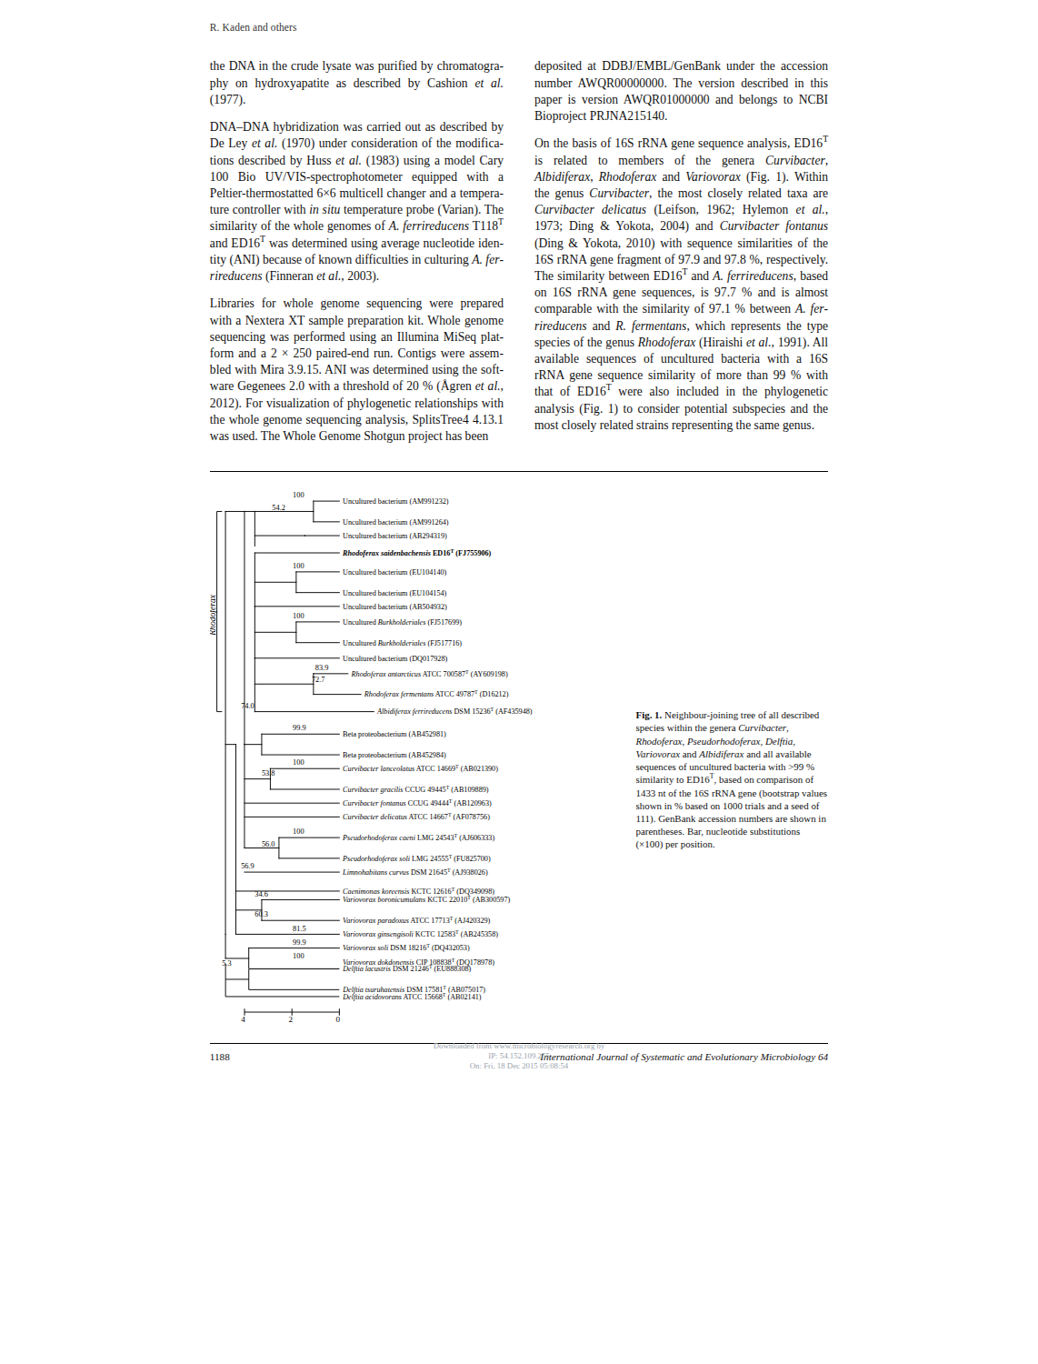R. Kaden and others
the DNA in the crude lysate was purified by chromatography on hydroxyapatite as described by Cashion et al. (1977).
DNA–DNA hybridization was carried out as described by De Ley et al. (1970) under consideration of the modifications described by Huss et al. (1983) using a model Cary 100 Bio UV/VIS-spectrophotometer equipped with a Peltier-thermostatted 6×6 multicell changer and a temperature controller with in situ temperature probe (Varian). The similarity of the whole genomes of A. ferrireducens T118T and ED16T was determined using average nucleotide identity (ANI) because of known difficulties in culturing A. ferrireducens (Finneran et al., 2003).
Libraries for whole genome sequencing were prepared with a Nextera XT sample preparation kit. Whole genome sequencing was performed using an Illumina MiSeq platform and a 2 × 250 paired-end run. Contigs were assembled with Mira 3.9.15. ANI was determined using the software Gegenees 2.0 with a threshold of 20 % (Ågren et al., 2012). For visualization of phylogenetic relationships with the whole genome sequencing analysis, SplitsTree4 4.13.1 was used. The Whole Genome Shotgun project has been
deposited at DDBJ/EMBL/GenBank under the accession number AWQR00000000. The version described in this paper is version AWQR01000000 and belongs to NCBI Bioproject PRJNA215140.
On the basis of 16S rRNA gene sequence analysis, ED16T is related to members of the genera Curvibacter, Albidiferax, Rhodoferax and Variovorax (Fig. 1). Within the genus Curvibacter, the most closely related taxa are Curvibacter delicatus (Leifson, 1962; Hylemon et al., 1973; Ding & Yokota, 2004) and Curvibacter fontanus (Ding & Yokota, 2010) with sequence similarities of the 16S rRNA gene fragment of 97.9 and 97.8 %, respectively. The similarity between ED16T and A. ferrireducens, based on 16S rRNA gene sequences, is 97.7 % and is almost comparable with the similarity of 97.1 % between A. ferrireducens and R. fermentans, which represents the type species of the genus Rhodoferax (Hiraishi et al., 1991). All available sequences of uncultured bacteria with a 16S rRNA gene sequence similarity of more than 99 % with that of ED16T were also included in the phylogenetic analysis (Fig. 1) to consider potential subspecies and the most closely related strains representing the same genus.
100 54.2 100 100 83.9 72.7 99.9 100 100 53.8 56.0 56.9 74.0 34.6 60.3 81.5 99.9 100 5.3 Uncultured bacterium (AM991232) Uncultured bacterium (AM991264) Uncultured bacterium (AB294319) Rhodoferax saidenbachensis ED16T (FJ755906) Uncultured bacterium (EU104140) Uncultured bacterium (EU104154) Uncultured bacterium (AB504932) Uncultured Burkholderiales (FJ517699) Uncultured Burkholderiales (FJ517716) Uncultured bacterium (DQ017928) Rhodoferax antarcticus ATCC 700587T (AY609198) Rhodoferax fermentans ATCC 49787T (D16212) Albidiferax ferrireducens DSM 15236T (AF435948) Beta proteobacterium (AB452981) Beta proteobacterium (AB452984) Curvibacter lanceolatus ATCC 14669T (AB021390) Curvibacter gracilis CCUG 49445T (AB109889) Curvibacter fontanus CCUG 49444T (AB120963) Curvibacter delicatus ATCC 14667T (AF078756) Pseudorhodoferax caeni LMG 24543T (AJ606333) Pseudorhodoferax soli LMG 24555T (FU825700) Limnohabitans curvus DSM 21645T (AJ938026) Caenimonas koreensis KCTC 12616T (DQ349098) Variovorax boronicumulans KCTC 22010T (AB300597) Variovorax paradoxus ATCC 17713T (AJ420329) Variovorax ginsengisoli KCTC 12583T (AB245358) Variovorax soli DSM 18216T (DQ432053) Variovorax dokdonensis CIP 108838T (DQ178978) Rhodoferax
Delftia lacustris DSM 21246T (EU888308) Delftia tsuruhatensis DSM 17581T (AB075017) Delftia acidovorans ATCC 15668T (AB02141) 4 2 0
Fig. 1. Neighbour-joining tree of all described species within the genera Curvibacter, Rhodoferax, Pseudorhodoferax, Delftia, Variovorax and Albidiferax and all available sequences of uncultured bacteria with >99 % similarity to ED16T, based on comparison of 1433 nt of the 16S rRNA gene (bootstrap values shown in % based on 1000 trials and a seed of 111). GenBank accession numbers are shown in parentheses. Bar, nucleotide substitutions (×100) per position.
1188
International Journal of Systematic and Evolutionary Microbiology 64
Downloaded from www.microbiologyresearch.org by
IP: 54.152.109.255
On: Fri, 18 Dec 2015 05:08:54